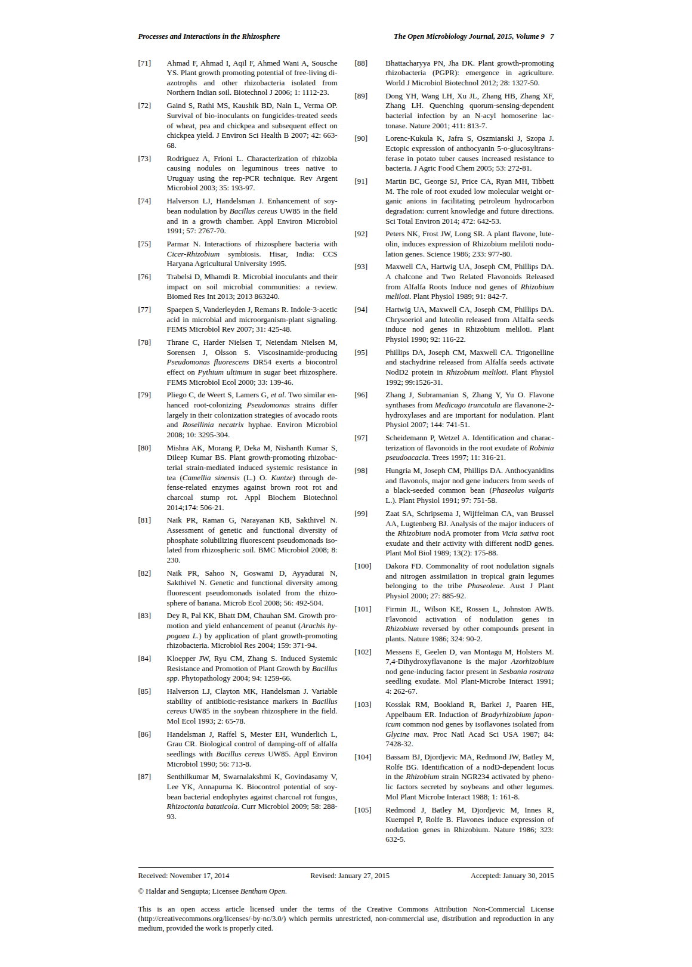Processes and Interactions in the Rhizosphere
The Open Microbiology Journal, 2015, Volume 9 7
[71] Ahmad F, Ahmad I, Aqil F, Ahmed Wani A, Sousche YS. Plant growth promoting potential of free-living diazotrophs and other rhizobacteria isolated from Northern Indian soil. Biotechnol J 2006; 1: 1112-23.
[72] Gaind S, Rathi MS, Kaushik BD, Nain L, Verma OP. Survival of bio-inoculants on fungicides-treated seeds of wheat, pea and chickpea and subsequent effect on chickpea yield. J Environ Sci Health B 2007; 42: 663-68.
[73] Rodriguez A, Frioni L. Characterization of rhizobia causing nodules on leguminous trees native to Uruguay using the rep-PCR technique. Rev Argent Microbiol 2003; 35: 193-97.
[74] Halverson LJ, Handelsman J. Enhancement of soybean nodulation by Bacillus cereus UW85 in the field and in a growth chamber. Appl Environ Microbiol 1991; 57: 2767-70.
[75] Parmar N. Interactions of rhizosphere bacteria with Cicer-Rhizobium symbiosis. Hisar, India: CCS Haryana Agricultural University 1995.
[76] Trabelsi D, Mhamdi R. Microbial inoculants and their impact on soil microbial communities: a review. Biomed Res Int 2013; 2013 863240.
[77] Spaepen S, Vanderleyden J, Remans R. Indole-3-acetic acid in microbial and microorganism-plant signaling. FEMS Microbiol Rev 2007; 31: 425-48.
[78] Thrane C, Harder Nielsen T, Neiendam Nielsen M, Sorensen J, Olsson S. Viscosinamide-producing Pseudomonas fluorescens DR54 exerts a biocontrol effect on Pythium ultimum in sugar beet rhizosphere. FEMS Microbiol Ecol 2000; 33: 139-46.
[79] Pliego C, de Weert S, Lamers G, et al. Two similar enhanced root-colonizing Pseudomonas strains differ largely in their colonization strategies of avocado roots and Rosellinia necatrix hyphae. Environ Microbiol 2008; 10: 3295-304.
[80] Mishra AK, Morang P, Deka M, Nishanth Kumar S, Dileep Kumar BS. Plant growth-promoting rhizobacterial strain-mediated induced systemic resistance in tea (Camellia sinensis (L.) O. Kuntze) through defense-related enzymes against brown root rot and charcoal stump rot. Appl Biochem Biotechnol 2014;174: 506-21.
[81] Naik PR, Raman G, Narayanan KB, Sakthivel N. Assessment of genetic and functional diversity of phosphate solubilizing fluorescent pseudomonads isolated from rhizospheric soil. BMC Microbiol 2008; 8: 230.
[82] Naik PR, Sahoo N, Goswami D, Ayyadurai N, Sakthivel N. Genetic and functional diversity among fluorescent pseudomonads isolated from the rhizosphere of banana. Microb Ecol 2008; 56: 492-504.
[83] Dey R, Pal KK, Bhatt DM, Chauhan SM. Growth promotion and yield enhancement of peanut (Arachis hypogaea L.) by application of plant growth-promoting rhizobacteria. Microbiol Res 2004; 159: 371-94.
[84] Kloepper JW, Ryu CM, Zhang S. Induced Systemic Resistance and Promotion of Plant Growth by Bacillus spp. Phytopathology 2004; 94: 1259-66.
[85] Halverson LJ, Clayton MK, Handelsman J. Variable stability of antibiotic-resistance markers in Bacillus cereus UW85 in the soybean rhizosphere in the field. Mol Ecol 1993; 2: 65-78.
[86] Handelsman J, Raffel S, Mester EH, Wunderlich L, Grau CR. Biological control of damping-off of alfalfa seedlings with Bacillus cereus UW85. Appl Environ Microbiol 1990; 56: 713-8.
[87] Senthilkumar M, Swarnalakshmi K, Govindasamy V, Lee YK, Annapurna K. Biocontrol potential of soybean bacterial endophytes against charcoal rot fungus, Rhizoctonia bataticola. Curr Microbiol 2009; 58: 288-93.
[88] Bhattacharyya PN, Jha DK. Plant growth-promoting rhizobacteria (PGPR): emergence in agriculture. World J Microbiol Biotechnol 2012; 28: 1327-50.
[89] Dong YH, Wang LH, Xu JL, Zhang HB, Zhang XF, Zhang LH. Quenching quorum-sensing-dependent bacterial infection by an N-acyl homoserine lactonase. Nature 2001; 411: 813-7.
[90] Lorenc-Kukula K, Jafra S, Oszmianski J, Szopa J. Ectopic expression of anthocyanin 5-o-glucosyltransferase in potato tuber causes increased resistance to bacteria. J Agric Food Chem 2005; 53: 272-81.
[91] Martin BC, George SJ, Price CA, Ryan MH, Tibbett M. The role of root exuded low molecular weight organic anions in facilitating petroleum hydrocarbon degradation: current knowledge and future directions. Sci Total Environ 2014; 472: 642-53.
[92] Peters NK, Frost JW, Long SR. A plant flavone, luteolin, induces expression of Rhizobium meliloti nodulation genes. Science 1986; 233: 977-80.
[93] Maxwell CA, Hartwig UA, Joseph CM, Phillips DA. A chalcone and Two Related Flavonoids Released from Alfalfa Roots Induce nod genes of Rhizobium meliloti. Plant Physiol 1989; 91: 842-7.
[94] Hartwig UA, Maxwell CA, Joseph CM, Phillips DA. Chrysoeriol and luteolin released from Alfalfa seeds induce nod genes in Rhizobium meliloti. Plant Physiol 1990; 92: 116-22.
[95] Phillips DA, Joseph CM, Maxwell CA. Trigonelline and stachydrine released from Alfalfa seeds activate NodD2 protein in Rhizobium meliloti. Plant Physiol 1992; 99:1526-31.
[96] Zhang J, Subramanian S, Zhang Y, Yu O. Flavone synthases from Medicago truncatula are flavanone-2-hydroxylases and are important for nodulation. Plant Physiol 2007; 144: 741-51.
[97] Scheidemann P, Wetzel A. Identification and characterization of flavonoids in the root exudate of Robinia pseudoacacia. Trees 1997; 11: 316-21.
[98] Hungria M, Joseph CM, Phillips DA. Anthocyanidins and flavonols, major nod gene inducers from seeds of a black-seeded common bean (Phaseolus vulgaris L.). Plant Physiol 1991; 97: 751-58.
[99] Zaat SA, Schripsema J, Wijffelman CA, van Brussel AA, Lugtenberg BJ. Analysis of the major inducers of the Rhizobium nodA promoter from Vicia sativa root exudate and their activity with different nodD genes. Plant Mol Biol 1989; 13(2): 175-88.
[100] Dakora FD. Commonality of root nodulation signals and nitrogen assimilation in tropical grain legumes belonging to the tribe Phaseoleae. Aust J Plant Physiol 2000; 27: 885-92.
[101] Firmin JL, Wilson KE, Rossen L, Johnston AWB. Flavonoid activation of nodulation genes in Rhizobium reversed by other compounds present in plants. Nature 1986; 324: 90-2.
[102] Messens E, Geelen D, van Montagu M, Holsters M. 7,4-Dihydroxyflavanone is the major Azorhizobium nod gene-inducing factor present in Sesbania rostrata seedling exudate. Mol Plant-Microbe Interact 1991; 4: 262-67.
[103] Kosslak RM, Bookland R, Barkei J, Paaren HE, Appelbaum ER. Induction of Bradyrhizobium japonicum common nod genes by isoflavones isolated from Glycine max. Proc Natl Acad Sci USA 1987; 84: 7428-32.
[104] Bassam BJ, Djordjevic MA, Redmond JW, Batley M, Rolfe BG. Identification of a nodD-dependent locus in the Rhizobium strain NGR234 activated by phenolic factors secreted by soybeans and other legumes. Mol Plant Microbe Interact 1988; 1: 161-8.
[105] Redmond J, Batley M, Djordjevic M, Innes R, Kuempel P, Rolfe B. Flavones induce expression of nodulation genes in Rhizobium. Nature 1986; 323: 632-5.
Received: November 17, 2014 Revised: January 27, 2015 Accepted: January 30, 2015
© Haldar and Sengupta; Licensee Bentham Open.
This is an open access article licensed under the terms of the Creative Commons Attribution Non-Commercial License (http://creativecommons.org/licenses/-by-nc/3.0/) which permits unrestricted, non-commercial use, distribution and reproduction in any medium, provided the work is properly cited.